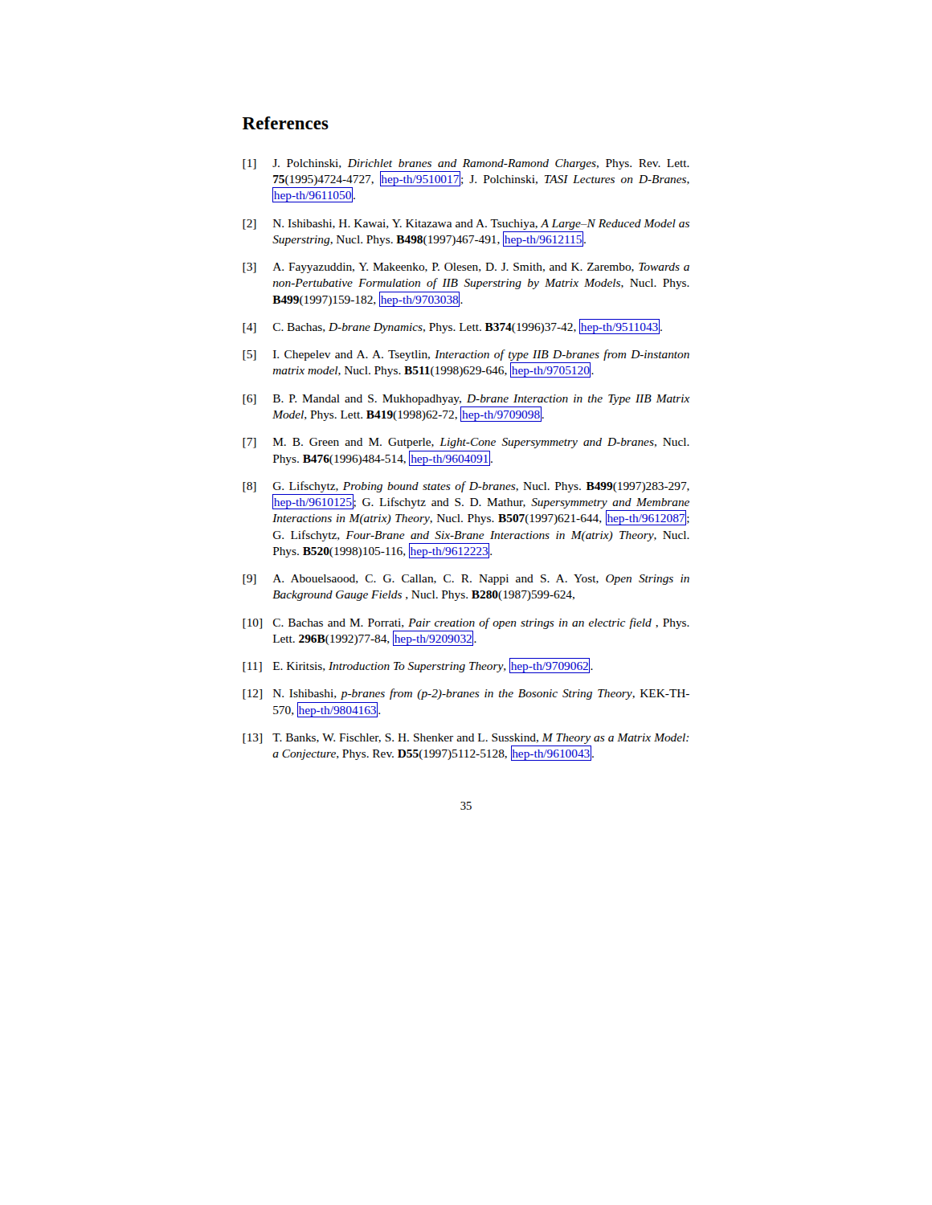References
[1] J. Polchinski, Dirichlet branes and Ramond-Ramond Charges, Phys. Rev. Lett. 75(1995)4724-4727, hep-th/9510017; J. Polchinski, TASI Lectures on D-Branes, hep-th/9611050.
[2] N. Ishibashi, H. Kawai, Y. Kitazawa and A. Tsuchiya, A Large–N Reduced Model as Superstring, Nucl. Phys. B498(1997)467-491, hep-th/9612115.
[3] A. Fayyazuddin, Y. Makeenko, P. Olesen, D. J. Smith, and K. Zarembo, Towards a non-Pertubative Formulation of IIB Superstring by Matrix Models, Nucl. Phys. B499(1997)159-182, hep-th/9703038.
[4] C. Bachas, D-brane Dynamics, Phys. Lett. B374(1996)37-42, hep-th/9511043.
[5] I. Chepelev and A. A. Tseytlin, Interaction of type IIB D-branes from D-instanton matrix model, Nucl. Phys. B511(1998)629-646, hep-th/9705120.
[6] B. P. Mandal and S. Mukhopadhyay, D-brane Interaction in the Type IIB Matrix Model, Phys. Lett. B419(1998)62-72, hep-th/9709098.
[7] M. B. Green and M. Gutperle, Light-Cone Supersymmetry and D-branes, Nucl. Phys. B476(1996)484-514, hep-th/9604091.
[8] G. Lifschytz, Probing bound states of D-branes, Nucl. Phys. B499(1997)283-297, hep-th/9610125; G. Lifschytz and S. D. Mathur, Supersymmetry and Membrane Interactions in M(atrix) Theory, Nucl. Phys. B507(1997)621-644, hep-th/9612087; G. Lifschytz, Four-Brane and Six-Brane Interactions in M(atrix) Theory, Nucl. Phys. B520(1998)105-116, hep-th/9612223.
[9] A. Abouelsaood, C. G. Callan, C. R. Nappi and S. A. Yost, Open Strings in Background Gauge Fields , Nucl. Phys. B280(1987)599-624,
[10] C. Bachas and M. Porrati, Pair creation of open strings in an electric field , Phys. Lett. 296B(1992)77-84, hep-th/9209032.
[11] E. Kiritsis, Introduction To Superstring Theory, hep-th/9709062.
[12] N. Ishibashi, p-branes from (p-2)-branes in the Bosonic String Theory, KEK-TH-570, hep-th/9804163.
[13] T. Banks, W. Fischler, S. H. Shenker and L. Susskind, M Theory as a Matrix Model: a Conjecture, Phys. Rev. D55(1997)5112-5128, hep-th/9610043.
35